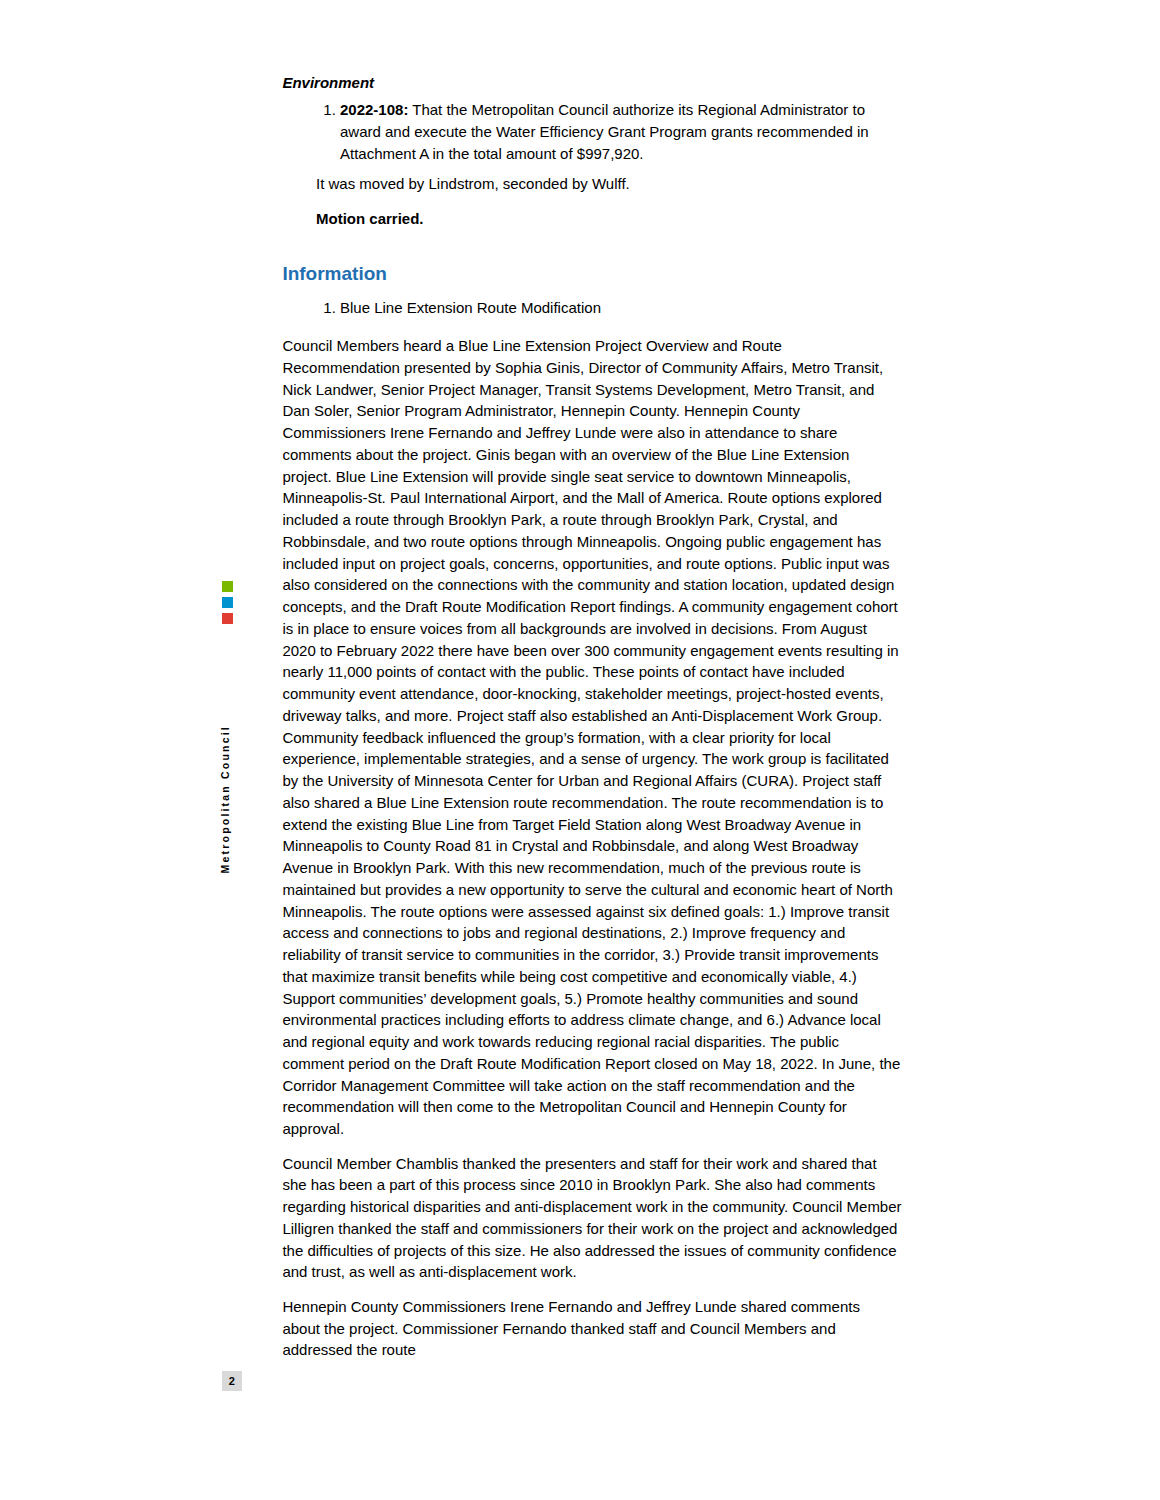Metropolitan Council
2
Environment
2022-108: That the Metropolitan Council authorize its Regional Administrator to award and execute the Water Efficiency Grant Program grants recommended in Attachment A in the total amount of $997,920.
It was moved by Lindstrom, seconded by Wulff.
Motion carried.
Information
Blue Line Extension Route Modification
Council Members heard a Blue Line Extension Project Overview and Route Recommendation presented by Sophia Ginis, Director of Community Affairs, Metro Transit, Nick Landwer, Senior Project Manager, Transit Systems Development, Metro Transit, and Dan Soler, Senior Program Administrator, Hennepin County. Hennepin County Commissioners Irene Fernando and Jeffrey Lunde were also in attendance to share comments about the project. Ginis began with an overview of the Blue Line Extension project. Blue Line Extension will provide single seat service to downtown Minneapolis, Minneapolis-St. Paul International Airport, and the Mall of America. Route options explored included a route through Brooklyn Park, a route through Brooklyn Park, Crystal, and Robbinsdale, and two route options through Minneapolis. Ongoing public engagement has included input on project goals, concerns, opportunities, and route options. Public input was also considered on the connections with the community and station location, updated design concepts, and the Draft Route Modification Report findings. A community engagement cohort is in place to ensure voices from all backgrounds are involved in decisions. From August 2020 to February 2022 there have been over 300 community engagement events resulting in nearly 11,000 points of contact with the public. These points of contact have included community event attendance, door-knocking, stakeholder meetings, project-hosted events, driveway talks, and more. Project staff also established an Anti-Displacement Work Group. Community feedback influenced the group’s formation, with a clear priority for local experience, implementable strategies, and a sense of urgency. The work group is facilitated by the University of Minnesota Center for Urban and Regional Affairs (CURA). Project staff also shared a Blue Line Extension route recommendation. The route recommendation is to extend the existing Blue Line from Target Field Station along West Broadway Avenue in Minneapolis to County Road 81 in Crystal and Robbinsdale, and along West Broadway Avenue in Brooklyn Park. With this new recommendation, much of the previous route is maintained but provides a new opportunity to serve the cultural and economic heart of North Minneapolis. The route options were assessed against six defined goals: 1.) Improve transit access and connections to jobs and regional destinations, 2.) Improve frequency and reliability of transit service to communities in the corridor, 3.) Provide transit improvements that maximize transit benefits while being cost competitive and economically viable, 4.) Support communities’ development goals, 5.) Promote healthy communities and sound environmental practices including efforts to address climate change, and 6.) Advance local and regional equity and work towards reducing regional racial disparities. The public comment period on the Draft Route Modification Report closed on May 18, 2022. In June, the Corridor Management Committee will take action on the staff recommendation and the recommendation will then come to the Metropolitan Council and Hennepin County for approval.
Council Member Chamblis thanked the presenters and staff for their work and shared that she has been a part of this process since 2010 in Brooklyn Park. She also had comments regarding historical disparities and anti-displacement work in the community. Council Member Lilligren thanked the staff and commissioners for their work on the project and acknowledged the difficulties of projects of this size. He also addressed the issues of community confidence and trust, as well as anti-displacement work.
Hennepin County Commissioners Irene Fernando and Jeffrey Lunde shared comments about the project. Commissioner Fernando thanked staff and Council Members and addressed the route